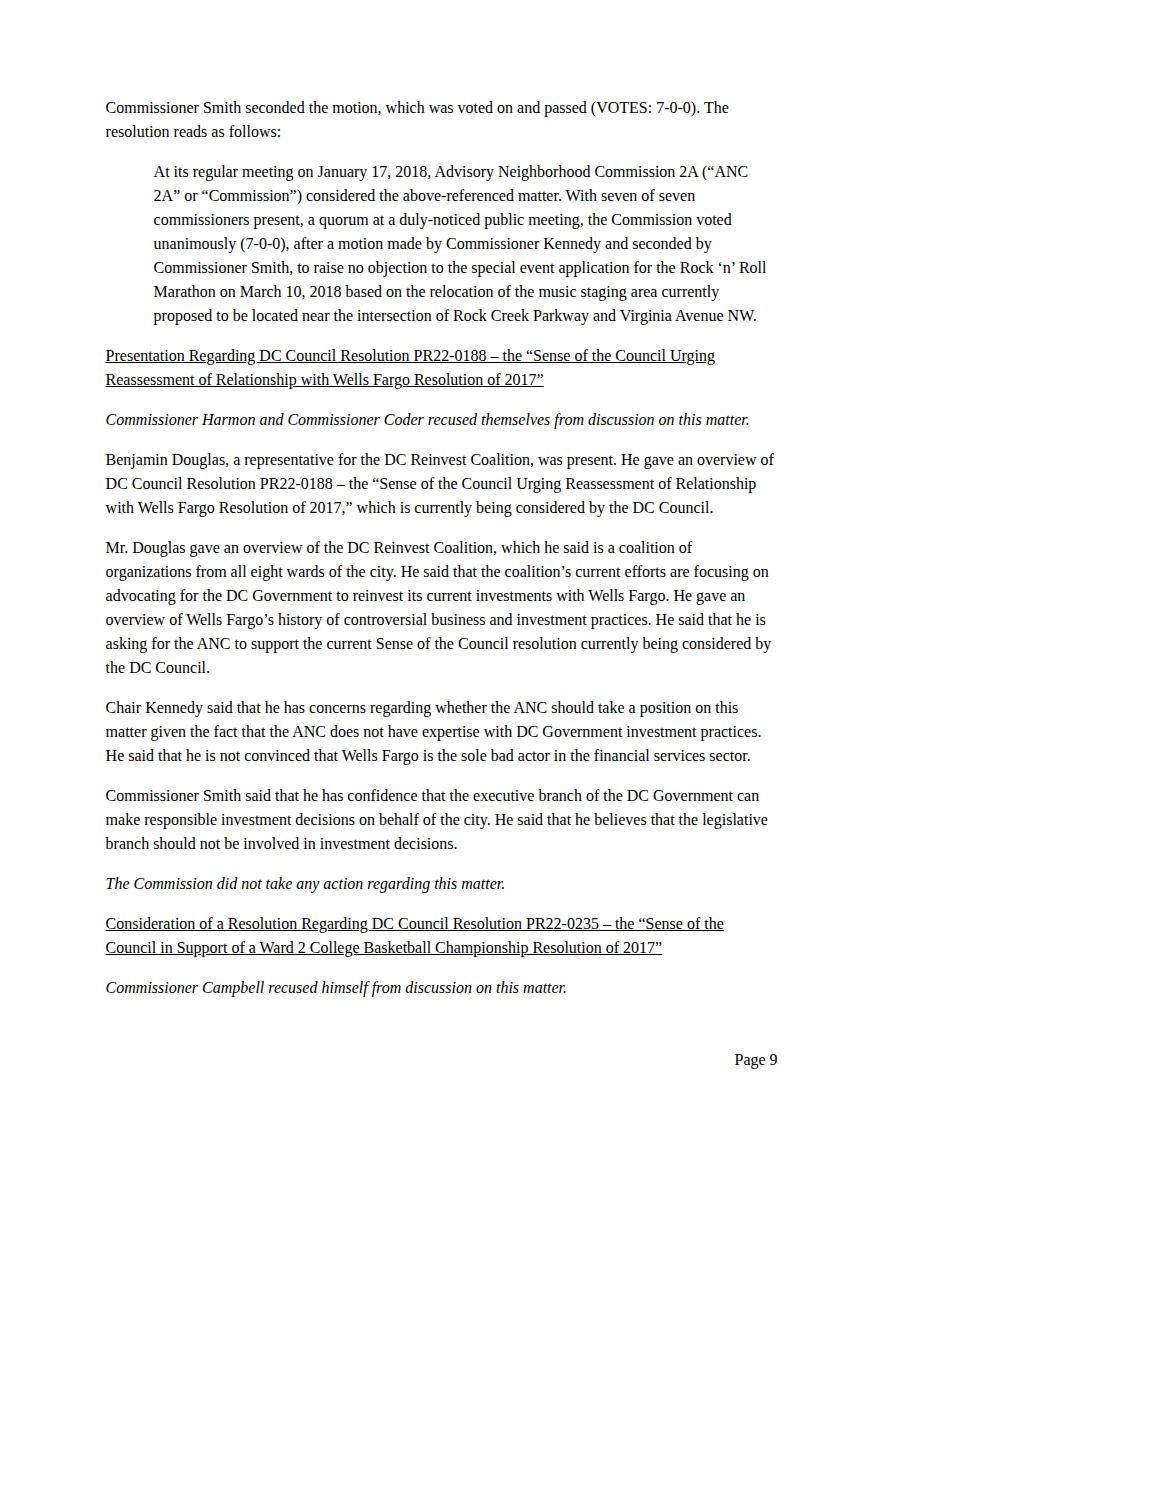Commissioner Smith seconded the motion, which was voted on and passed (VOTES: 7-0-0). The resolution reads as follows:
At its regular meeting on January 17, 2018, Advisory Neighborhood Commission 2A (“ANC 2A” or “Commission”) considered the above-referenced matter. With seven of seven commissioners present, a quorum at a duly-noticed public meeting, the Commission voted unanimously (7-0-0), after a motion made by Commissioner Kennedy and seconded by Commissioner Smith, to raise no objection to the special event application for the Rock ‘n’ Roll Marathon on March 10, 2018 based on the relocation of the music staging area currently proposed to be located near the intersection of Rock Creek Parkway and Virginia Avenue NW.
Presentation Regarding DC Council Resolution PR22-0188 – the “Sense of the Council Urging Reassessment of Relationship with Wells Fargo Resolution of 2017”
Commissioner Harmon and Commissioner Coder recused themselves from discussion on this matter.
Benjamin Douglas, a representative for the DC Reinvest Coalition, was present. He gave an overview of DC Council Resolution PR22-0188 – the “Sense of the Council Urging Reassessment of Relationship with Wells Fargo Resolution of 2017,” which is currently being considered by the DC Council.
Mr. Douglas gave an overview of the DC Reinvest Coalition, which he said is a coalition of organizations from all eight wards of the city. He said that the coalition’s current efforts are focusing on advocating for the DC Government to reinvest its current investments with Wells Fargo. He gave an overview of Wells Fargo’s history of controversial business and investment practices. He said that he is asking for the ANC to support the current Sense of the Council resolution currently being considered by the DC Council.
Chair Kennedy said that he has concerns regarding whether the ANC should take a position on this matter given the fact that the ANC does not have expertise with DC Government investment practices. He said that he is not convinced that Wells Fargo is the sole bad actor in the financial services sector.
Commissioner Smith said that he has confidence that the executive branch of the DC Government can make responsible investment decisions on behalf of the city. He said that he believes that the legislative branch should not be involved in investment decisions.
The Commission did not take any action regarding this matter.
Consideration of a Resolution Regarding DC Council Resolution PR22-0235 – the “Sense of the Council in Support of a Ward 2 College Basketball Championship Resolution of 2017”
Commissioner Campbell recused himself from discussion on this matter.
Page 9